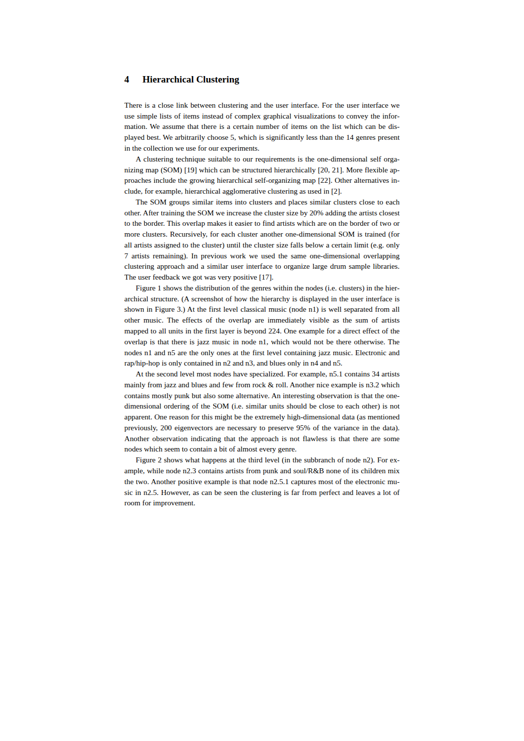4 Hierarchical Clustering
There is a close link between clustering and the user interface. For the user interface we use simple lists of items instead of complex graphical visualizations to convey the information. We assume that there is a certain number of items on the list which can be displayed best. We arbitrarily choose 5, which is significantly less than the 14 genres present in the collection we use for our experiments.
A clustering technique suitable to our requirements is the one-dimensional self organizing map (SOM) [19] which can be structured hierarchically [20, 21]. More flexible approaches include the growing hierarchical self-organizing map [22]. Other alternatives include, for example, hierarchical agglomerative clustering as used in [2].
The SOM groups similar items into clusters and places similar clusters close to each other. After training the SOM we increase the cluster size by 20% adding the artists closest to the border. This overlap makes it easier to find artists which are on the border of two or more clusters. Recursively, for each cluster another one-dimensional SOM is trained (for all artists assigned to the cluster) until the cluster size falls below a certain limit (e.g. only 7 artists remaining). In previous work we used the same one-dimensional overlapping clustering approach and a similar user interface to organize large drum sample libraries. The user feedback we got was very positive [17].
Figure 1 shows the distribution of the genres within the nodes (i.e. clusters) in the hierarchical structure. (A screenshot of how the hierarchy is displayed in the user interface is shown in Figure 3.) At the first level classical music (node n1) is well separated from all other music. The effects of the overlap are immediately visible as the sum of artists mapped to all units in the first layer is beyond 224. One example for a direct effect of the overlap is that there is jazz music in node n1, which would not be there otherwise. The nodes n1 and n5 are the only ones at the first level containing jazz music. Electronic and rap/hip-hop is only contained in n2 and n3, and blues only in n4 and n5.
At the second level most nodes have specialized. For example, n5.1 contains 34 artists mainly from jazz and blues and few from rock & roll. Another nice example is n3.2 which contains mostly punk but also some alternative. An interesting observation is that the one-dimensional ordering of the SOM (i.e. similar units should be close to each other) is not apparent. One reason for this might be the extremely high-dimensional data (as mentioned previously, 200 eigenvectors are necessary to preserve 95% of the variance in the data). Another observation indicating that the approach is not flawless is that there are some nodes which seem to contain a bit of almost every genre.
Figure 2 shows what happens at the third level (in the subbranch of node n2). For example, while node n2.3 contains artists from punk and soul/R&B none of its children mix the two. Another positive example is that node n2.5.1 captures most of the electronic music in n2.5. However, as can be seen the clustering is far from perfect and leaves a lot of room for improvement.